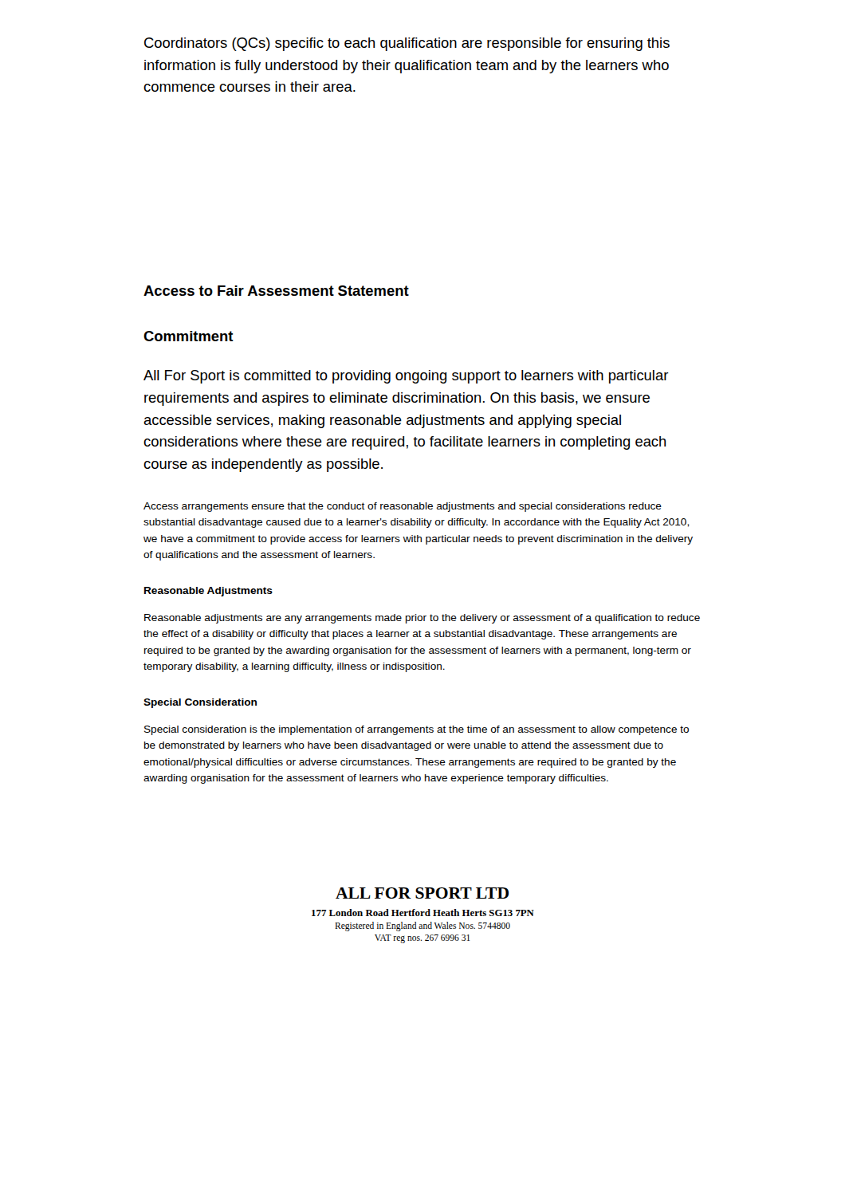Coordinators (QCs) specific to each qualification are responsible for ensuring this information is fully understood by their qualification team and by the learners who commence courses in their area.
Access to Fair Assessment Statement
Commitment
All For Sport is committed to providing ongoing support to learners with particular requirements and aspires to eliminate discrimination. On this basis, we ensure accessible services, making reasonable adjustments and applying special considerations where these are required, to facilitate learners in completing each course as independently as possible.
Access arrangements ensure that the conduct of reasonable adjustments and special considerations reduce substantial disadvantage caused due to a learner's disability or difficulty. In accordance with the Equality Act 2010, we have a commitment to provide access for learners with particular needs to prevent discrimination in the delivery of qualifications and the assessment of learners.
Reasonable Adjustments
Reasonable adjustments are any arrangements made prior to the delivery or assessment of a qualification to reduce the effect of a disability or difficulty that places a learner at a substantial disadvantage. These arrangements are required to be granted by the awarding organisation for the assessment of learners with a permanent, long-term or temporary disability, a learning difficulty, illness or indisposition.
Special Consideration
Special consideration is the implementation of arrangements at the time of an assessment to allow competence to be demonstrated by learners who have been disadvantaged or were unable to attend the assessment due to emotional/physical difficulties or adverse circumstances. These arrangements are required to be granted by the awarding organisation for the assessment of learners who have experience temporary difficulties.
ALL FOR SPORT LTD
177 London Road Hertford Heath Herts SG13 7PN
Registered in England and Wales Nos. 5744800
VAT reg nos. 267 6996 31